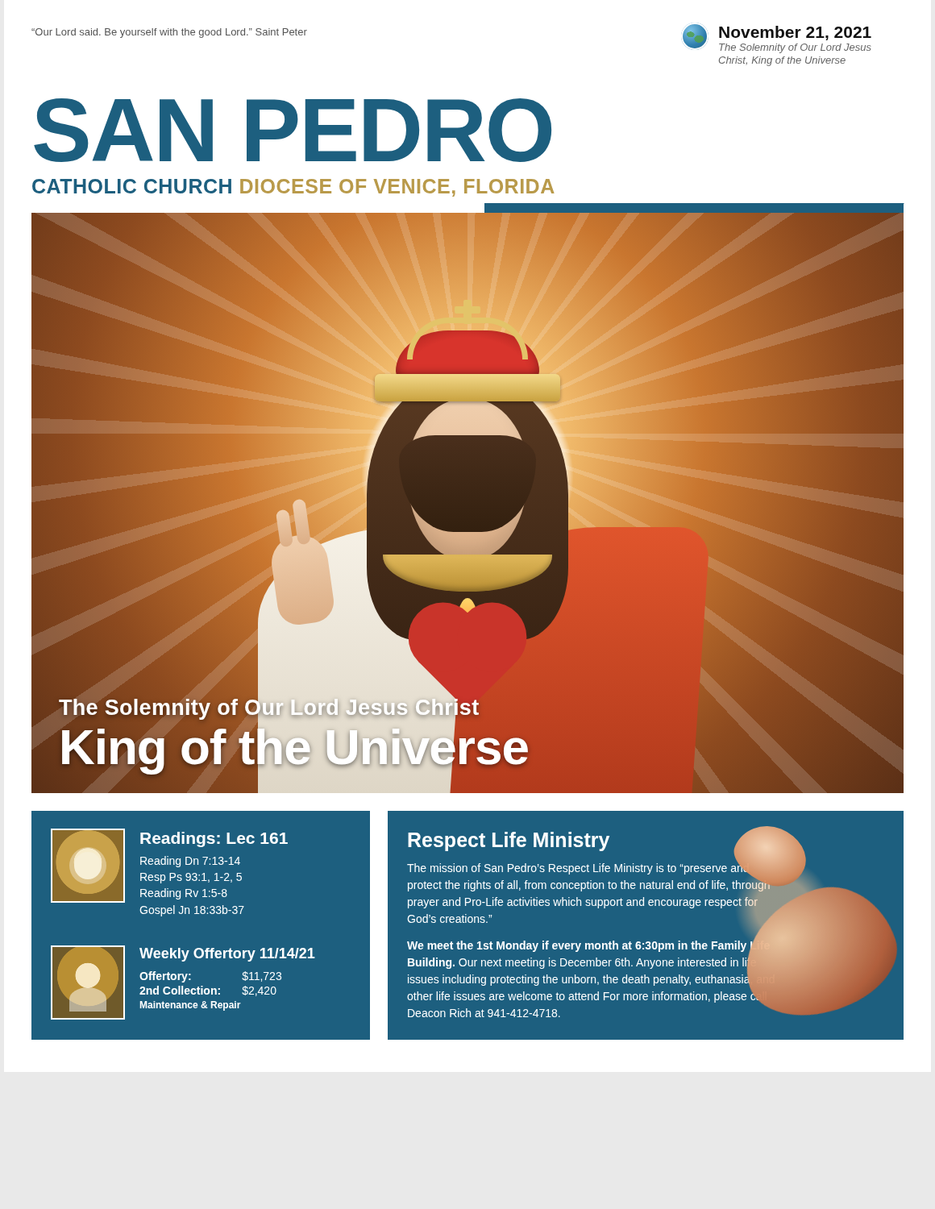“Our Lord said. Be yourself with the good Lord.” Saint Peter
November 21, 2021
The Solemnity of Our Lord Jesus Christ, King of the Universe
SAN PEDRO
CATHOLIC CHURCH DIOCESE OF VENICE, FLORIDA
The Solemnity of Our Lord Jesus Christ
King of the Universe
Readings: Lec 161
Reading Dn 7:13-14
Resp Ps 93:1, 1-2, 5
Reading Rv 1:5-8
Gospel Jn 18:33b-37
Weekly Offertory 11/14/21
| Offertory: | $11,723 |
| 2nd Collection: | $2,420 |
Maintenance & Repair
Respect Life Ministry
The mission of San Pedro’s Respect Life Ministry is to “preserve and protect the rights of all, from conception to the natural end of life, through prayer and Pro-Life activities which support and encourage respect for God’s creations.”
We meet the 1st Monday if every month at 6:30pm in the Family Life Building. Our next meeting is December 6th. Anyone interested in life issues including protecting the unborn, the death penalty, euthanasia, and other life issues are welcome to attend For more information, please call Deacon Rich at 941-412-4718.